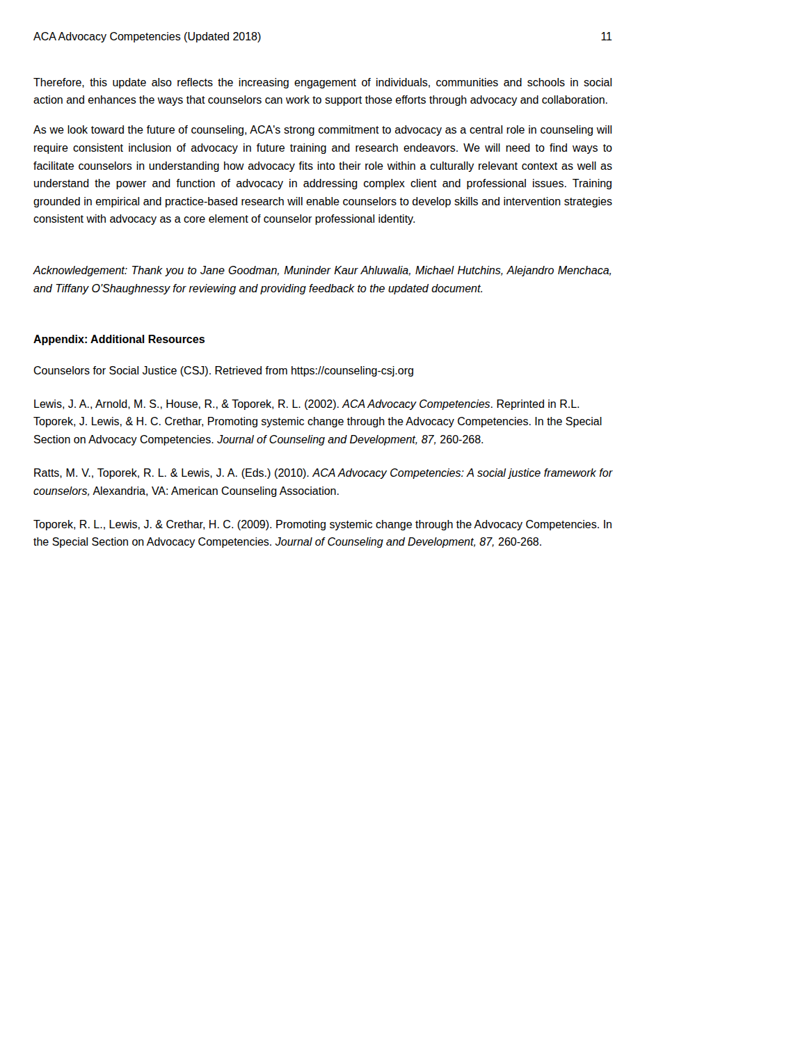ACA Advocacy Competencies (Updated 2018) 11
Therefore, this update also reflects the increasing engagement of individuals, communities and schools in social action and enhances the ways that counselors can work to support those efforts through advocacy and collaboration.
As we look toward the future of counseling, ACA's strong commitment to advocacy as a central role in counseling will require consistent inclusion of advocacy in future training and research endeavors. We will need to find ways to facilitate counselors in understanding how advocacy fits into their role within a culturally relevant context as well as understand the power and function of advocacy in addressing complex client and professional issues. Training grounded in empirical and practice-based research will enable counselors to develop skills and intervention strategies consistent with advocacy as a core element of counselor professional identity.
Acknowledgement: Thank you to Jane Goodman, Muninder Kaur Ahluwalia, Michael Hutchins, Alejandro Menchaca, and Tiffany O'Shaughnessy for reviewing and providing feedback to the updated document.
Appendix: Additional Resources
Counselors for Social Justice (CSJ). Retrieved from https://counseling-csj.org
Lewis, J. A., Arnold, M. S., House, R., & Toporek, R. L. (2002). ACA Advocacy Competencies. Reprinted in R.L. Toporek, J. Lewis, & H. C. Crethar, Promoting systemic change through the Advocacy Competencies. In the Special Section on Advocacy Competencies. Journal of Counseling and Development, 87, 260-268.
Ratts, M. V., Toporek, R. L. & Lewis, J. A. (Eds.) (2010). ACA Advocacy Competencies: A social justice framework for counselors, Alexandria, VA: American Counseling Association.
Toporek, R. L., Lewis, J. & Crethar, H. C. (2009). Promoting systemic change through the Advocacy Competencies. In the Special Section on Advocacy Competencies. Journal of Counseling and Development, 87, 260-268.